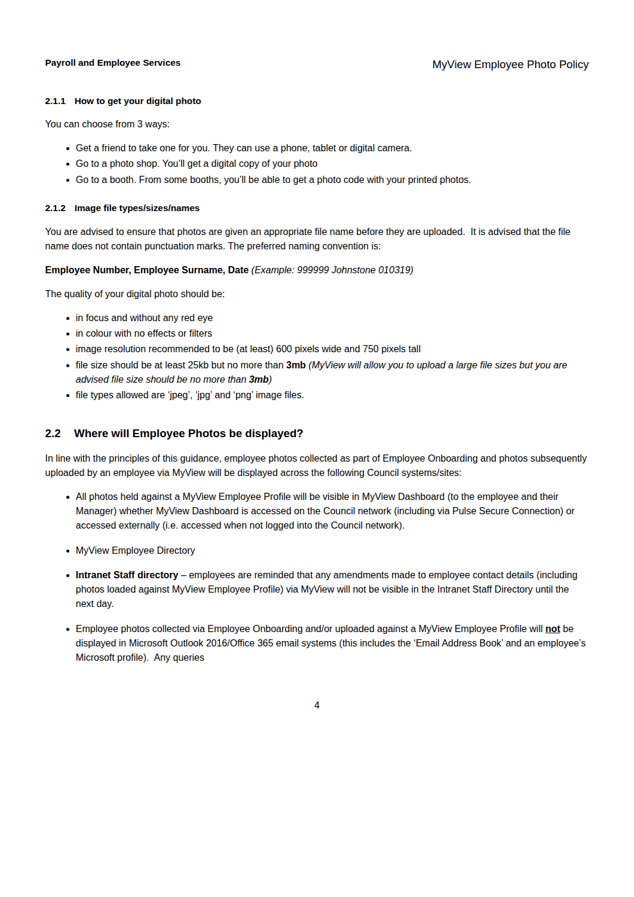Payroll and Employee Services
MyView Employee Photo Policy
2.1.1 How to get your digital photo
You can choose from 3 ways:
Get a friend to take one for you. They can use a phone, tablet or digital camera.
Go to a photo shop. You’ll get a digital copy of your photo
Go to a booth. From some booths, you’ll be able to get a photo code with your printed photos.
2.1.2 Image file types/sizes/names
You are advised to ensure that photos are given an appropriate file name before they are uploaded. It is advised that the file name does not contain punctuation marks. The preferred naming convention is:
Employee Number, Employee Surname, Date (Example: 999999 Johnstone 010319)
The quality of your digital photo should be:
in focus and without any red eye
in colour with no effects or filters
image resolution recommended to be (at least) 600 pixels wide and 750 pixels tall
file size should be at least 25kb but no more than 3mb (MyView will allow you to upload a large file sizes but you are advised file size should be no more than 3mb)
file types allowed are ‘jpeg’, ‘jpg’ and ‘png’ image files.
2.2 Where will Employee Photos be displayed?
In line with the principles of this guidance, employee photos collected as part of Employee Onboarding and photos subsequently uploaded by an employee via MyView will be displayed across the following Council systems/sites:
All photos held against a MyView Employee Profile will be visible in MyView Dashboard (to the employee and their Manager) whether MyView Dashboard is accessed on the Council network (including via Pulse Secure Connection) or accessed externally (i.e. accessed when not logged into the Council network).
MyView Employee Directory
Intranet Staff directory – employees are reminded that any amendments made to employee contact details (including photos loaded against MyView Employee Profile) via MyView will not be visible in the Intranet Staff Directory until the next day.
Employee photos collected via Employee Onboarding and/or uploaded against a MyView Employee Profile will not be displayed in Microsoft Outlook 2016/Office 365 email systems (this includes the ‘Email Address Book’ and an employee’s Microsoft profile). Any queries
4